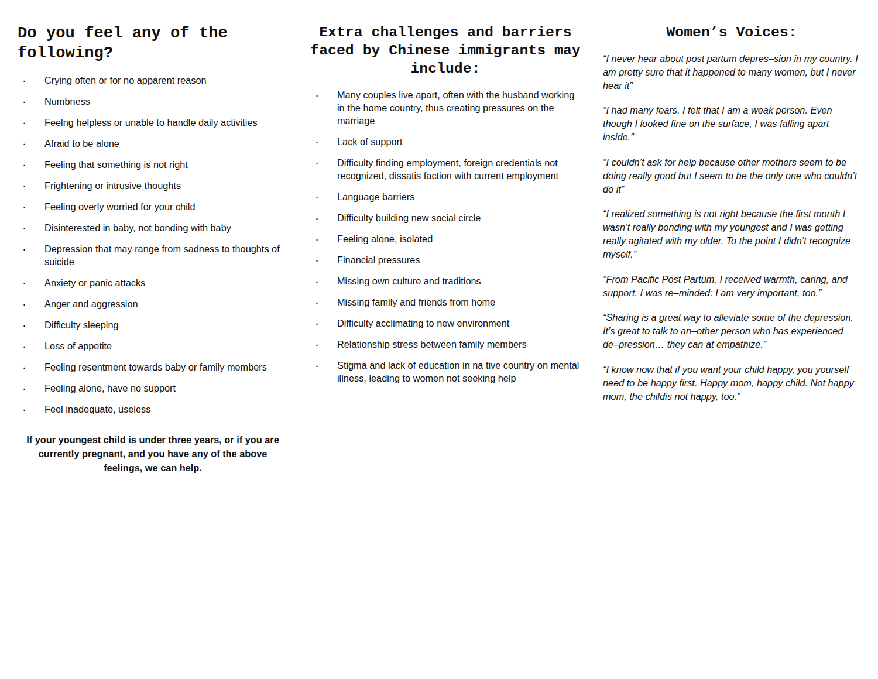Do you feel any of the following?
Crying often or for no apparent reason
Numbness
Feelng helpless or unable to handle daily activities
Afraid to be alone
Feeling that something is not right
Frightening or intrusive thoughts
Feeling overly worried for your child
Disinterested in baby, not bonding with baby
Depression that may range from sadness to thoughts of suicide
Anxiety or panic attacks
Anger and aggression
Difficulty sleeping
Loss of appetite
Feeling resentment towards baby or family members
Feeling alone, have no support
Feel inadequate, useless
If your youngest child is under three years, or if you are currently pregnant, and you have any of the above feelings, we can help.
Extra challenges and barriers faced by Chinese immigrants may include:
Many couples live apart, often with the husband working in the home country, thus creating pressures on the marriage
Lack of support
Difficulty finding employment, foreign credentials not recognized, dissatis faction with current employment
Language barriers
Difficulty building new social circle
Feeling alone, isolated
Financial pressures
Missing own culture and traditions
Missing family and friends from home
Difficulty acclimating to new environment
Relationship stress between family members
Stigma and lack of education in na tive country on mental illness, leading to women not seeking help
Women’s Voices:
“I never hear about post partum depres–sion in my country. I am pretty sure that it happened to many women, but I never hear it”
“I had many fears. I felt that I am a weak person. Even though I looked fine on the surface, I was falling apart inside.”
“I couldn’t ask for help because other mothers seem to be doing really good but I seem to be the only one who couldn’t do it”
“I realized something is not right because the first month I wasn’t really bonding with my youngest and I was getting really agitated with my older. To the point I didn’t recognize myself.”
“From Pacific Post Partum, I received warmth, caring, and support. I was re–minded: I am very important, too.”
“Sharing is a great way to alleviate some of the depression. It’s great to talk to an–other person who has experienced de–pression… they can at empathize.”
“I know now that if you want your child happy, you yourself need to be happy first. Happy mom, happy child. Not happy mom, the childis not happy, too.”